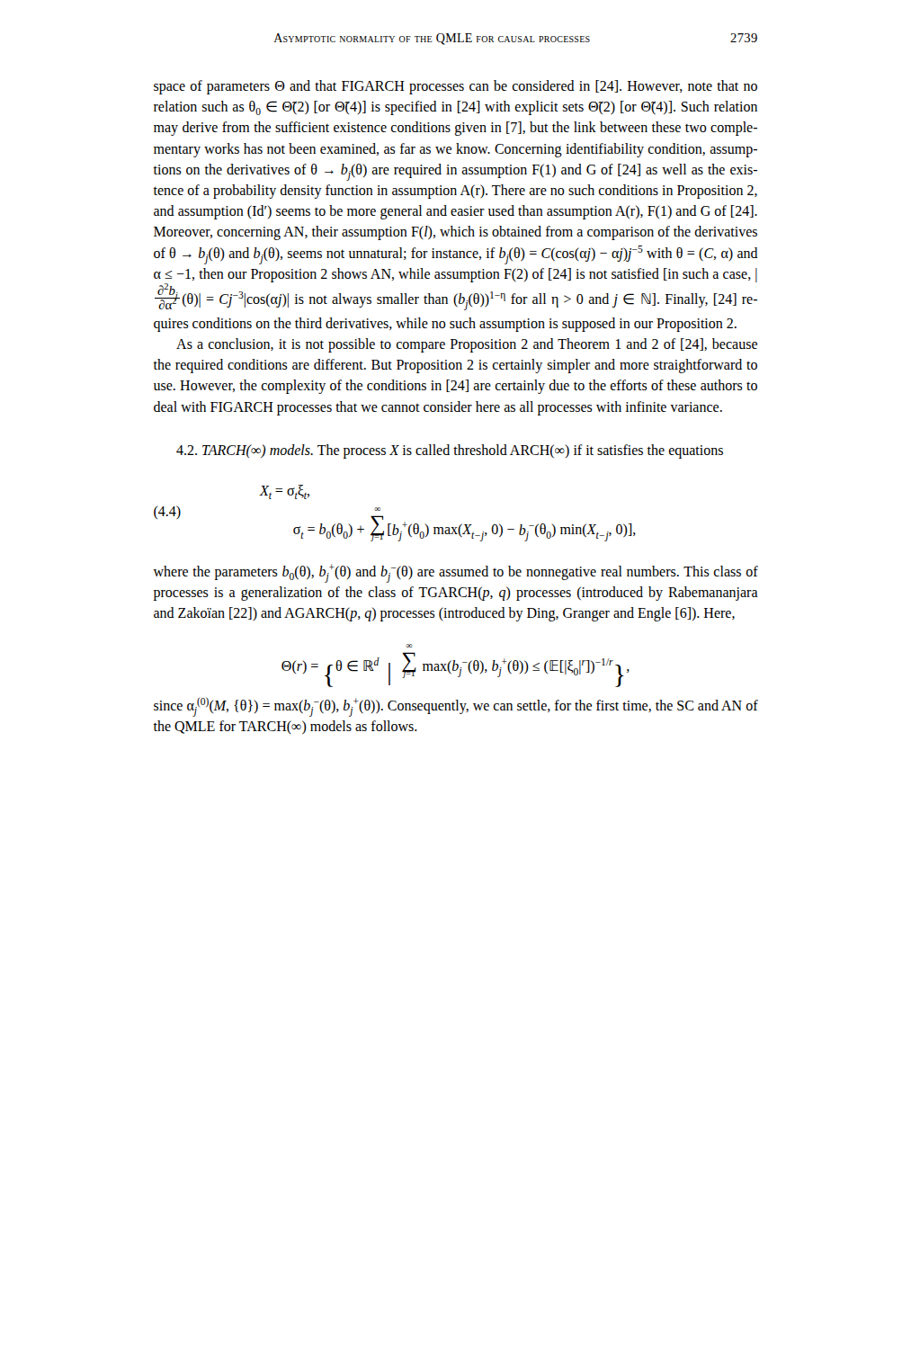Asymptotic normality of the QMLE for causal processes 2739
space of parameters Θ and that FIGARCH processes can be considered in [24]. However, note that no relation such as θ0 ∈ Θ̃(2) [or Θ̃(4)] is specified in [24] with explicit sets Θ̃(2) [or Θ̃(4)]. Such relation may derive from the sufficient existence conditions given in [7], but the link between these two complementary works has not been examined, as far as we know. Concerning identifiability condition, assumptions on the derivatives of θ → bj(θ) are required in assumption F(1) and G of [24] as well as the existence of a probability density function in assumption A(r). There are no such conditions in Proposition 2, and assumption (Id′) seems to be more general and easier used than assumption A(r), F(1) and G of [24]. Moreover, concerning AN, their assumption F(l), which is obtained from a comparison of the derivatives of θ → bj(θ) and bj(θ), seems not unnatural; for instance, if bj(θ) = C(cos(αj) − αj)j−5 with θ = (C, α) and α ≤ −1, then our Proposition 2 shows AN, while assumption F(2) of [24] is not satisfied [in such a case, |∂2bj∂α2(θ)| = Cj−3|cos(αj)| is not always smaller than (bj(θ))1−η for all η > 0 and j ∈ ℕ]. Finally, [24] requires conditions on the third derivatives, while no such assumption is supposed in our Proposition 2.
As a conclusion, it is not possible to compare Proposition 2 and Theorem 1 and 2 of [24], because the required conditions are different. But Proposition 2 is certainly simpler and more straightforward to use. However, the complexity of the conditions in [24] are certainly due to the efforts of these authors to deal with FIGARCH processes that we cannot consider here as all processes with infinite variance.
4.2. TARCH(∞) models. The process X is called threshold ARCH(∞) if it satisfies the equations
(4.4)
Xt = σtξt, σt = b0(θ0) + ∞∑j=1[bj+(θ0) max(Xt−j, 0) − bj−(θ0) min(Xt−j, 0)],
where the parameters b0(θ), bj+(θ) and bj−(θ) are assumed to be nonnegative real numbers. This class of processes is a generalization of the class of TGARCH(p, q) processes (introduced by Rabemananjara and Zakoïan [22]) and AGARCH(p, q) processes (introduced by Ding, Granger and Engle [6]). Here,
Θ(r) = {θ ∈ ℝd | ∞∑j=1 max(bj−(θ), bj+(θ)) ≤ (𝔼[|ξ0|r])−1/r},
since αj(0)(M, {θ}) = max(bj−(θ), bj+(θ)). Consequently, we can settle, for the first time, the SC and AN of the QMLE for TARCH(∞) models as follows.